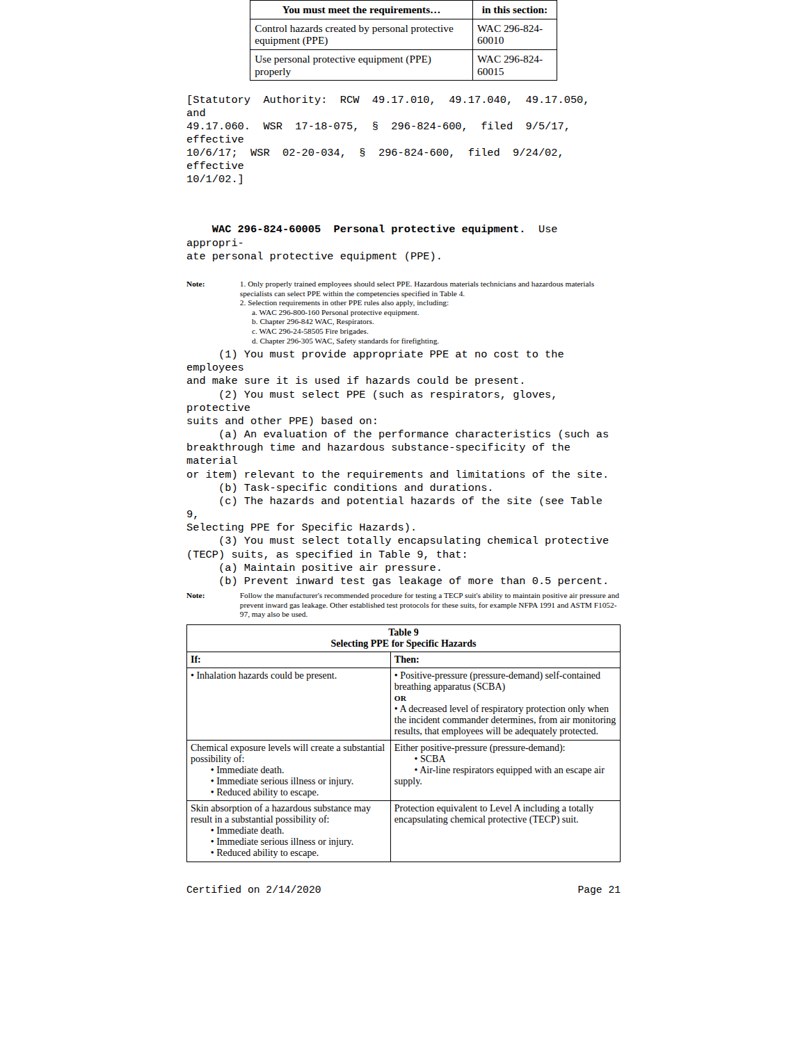| You must meet the requirements… | in this section: |
| --- | --- |
| Control hazards created by personal protective equipment (PPE) | WAC 296-824-60010 |
| Use personal protective equipment (PPE) properly | WAC 296-824-60015 |
[Statutory Authority: RCW 49.17.010, 49.17.040, 49.17.050, and 49.17.060. WSR 17-18-075, § 296-824-600, filed 9/5/17, effective 10/6/17; WSR 02-20-034, § 296-824-600, filed 9/24/02, effective 10/1/02.]
WAC 296-824-60005 Personal protective equipment. Use appropri- ate personal protective equipment (PPE).
Note:
1. Only properly trained employees should select PPE. Hazardous materials technicians and hazardous materials specialists can select PPE within the competencies specified in Table 4.
2. Selection requirements in other PPE rules also apply, including:
a. WAC 296-800-160 Personal protective equipment.
b. Chapter 296-842 WAC, Respirators.
c. WAC 296-24-58505 Fire brigades.
d. Chapter 296-305 WAC, Safety standards for firefighting.
(1) You must provide appropriate PPE at no cost to the employees and make sure it is used if hazards could be present. (2) You must select PPE (such as respirators, gloves, protective suits and other PPE) based on: (a) An evaluation of the performance characteristics (such as breakthrough time and hazardous substance-specificity of the material or item) relevant to the requirements and limitations of the site. (b) Task-specific conditions and durations. (c) The hazards and potential hazards of the site (see Table 9, Selecting PPE for Specific Hazards). (3) You must select totally encapsulating chemical protective (TECP) suits, as specified in Table 9, that: (a) Maintain positive air pressure. (b) Prevent inward test gas leakage of more than 0.5 percent.
Note:
Follow the manufacturer's recommended procedure for testing a TECP suit's ability to maintain positive air pressure and prevent inward gas leakage. Other established test protocols for these suits, for example NFPA 1991 and ASTM F1052-97, may also be used.
Table 9 Selecting PPE for Specific Hazards
| If: | Then: |
| --- | --- |
| • Inhalation hazards could be present. | • Positive-pressure (pressure-demand) self-contained breathing apparatus (SCBA) OR • A decreased level of respiratory protection only when the incident commander determines, from air monitoring results, that employees will be adequately protected. |
| Chemical exposure levels will create a substantial possibility of: • Immediate death. • Immediate serious illness or injury. • Reduced ability to escape. | Either positive-pressure (pressure-demand): • SCBA • Air-line respirators equipped with an escape air supply. |
| Skin absorption of a hazardous substance may result in a substantial possibility of: • Immediate death. • Immediate serious illness or injury. • Reduced ability to escape. | Protection equivalent to Level A including a totally encapsulating chemical protective (TECP) suit. |
Certified on 2/14/2020
Page 21